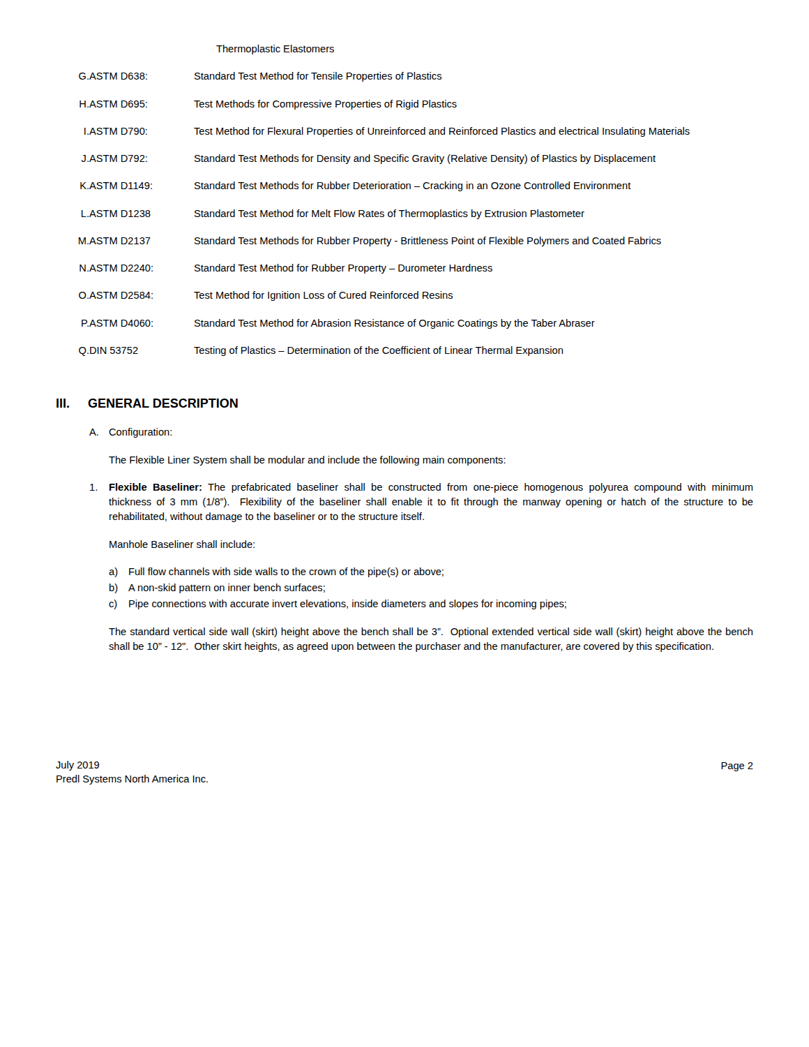Thermoplastic Elastomers
| G. | ASTM D638: | Standard Test Method for Tensile Properties of Plastics |
| H. | ASTM D695: | Test Methods for Compressive Properties of Rigid Plastics |
| I. | ASTM D790: | Test Method for Flexural Properties of Unreinforced and Reinforced Plastics and electrical Insulating Materials |
| J. | ASTM D792: | Standard Test Methods for Density and Specific Gravity (Relative Density) of Plastics by Displacement |
| K. | ASTM D1149: | Standard Test Methods for Rubber Deterioration – Cracking in an Ozone Controlled Environment |
| L. | ASTM D1238 | Standard Test Method for Melt Flow Rates of Thermoplastics by Extrusion Plastometer |
| M. | ASTM D2137 | Standard Test Methods for Rubber Property - Brittleness Point of Flexible Polymers and Coated Fabrics |
| N. | ASTM D2240: | Standard Test Method for Rubber Property – Durometer Hardness |
| O. | ASTM D2584: | Test Method for Ignition Loss of Cured Reinforced Resins |
| P. | ASTM D4060: | Standard Test Method for Abrasion Resistance of Organic Coatings by the Taber Abraser |
| Q. | DIN 53752 | Testing of Plastics – Determination of the Coefficient of Linear Thermal Expansion |
III. GENERAL DESCRIPTION
A. Configuration:
The Flexible Liner System shall be modular and include the following main components:
1. Flexible Baseliner: The prefabricated baseliner shall be constructed from one-piece homogenous polyurea compound with minimum thickness of 3 mm (1/8”). Flexibility of the baseliner shall enable it to fit through the manway opening or hatch of the structure to be rehabilitated, without damage to the baseliner or to the structure itself.
Manhole Baseliner shall include:
a) Full flow channels with side walls to the crown of the pipe(s) or above;
b) A non-skid pattern on inner bench surfaces;
c) Pipe connections with accurate invert elevations, inside diameters and slopes for incoming pipes;
The standard vertical side wall (skirt) height above the bench shall be 3”. Optional extended vertical side wall (skirt) height above the bench shall be 10” - 12". Other skirt heights, as agreed upon between the purchaser and the manufacturer, are covered by this specification.
July 2019
Predl Systems North America Inc.
Page 2